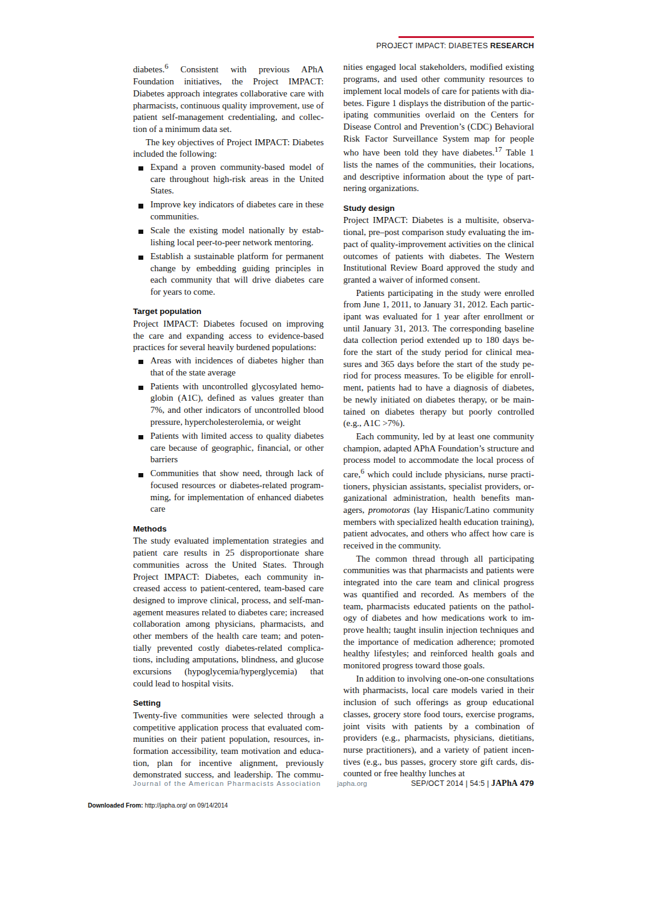PROJECT IMPACT: DIABETES RESEARCH
diabetes.6 Consistent with previous APhA Foundation initiatives, the Project IMPACT: Diabetes approach integrates collaborative care with pharmacists, continuous quality improvement, use of patient self-management credentialing, and collection of a minimum data set.
The key objectives of Project IMPACT: Diabetes included the following:
Expand a proven community-based model of care throughout high-risk areas in the United States.
Improve key indicators of diabetes care in these communities.
Scale the existing model nationally by establishing local peer-to-peer network mentoring.
Establish a sustainable platform for permanent change by embedding guiding principles in each community that will drive diabetes care for years to come.
Target population
Project IMPACT: Diabetes focused on improving the care and expanding access to evidence-based practices for several heavily burdened populations:
Areas with incidences of diabetes higher than that of the state average
Patients with uncontrolled glycosylated hemoglobin (A1C), defined as values greater than 7%, and other indicators of uncontrolled blood pressure, hypercholesterolemia, or weight
Patients with limited access to quality diabetes care because of geographic, financial, or other barriers
Communities that show need, through lack of focused resources or diabetes-related programming, for implementation of enhanced diabetes care
Methods
The study evaluated implementation strategies and patient care results in 25 disproportionate share communities across the United States. Through Project IMPACT: Diabetes, each community increased access to patient-centered, team-based care designed to improve clinical, process, and self-management measures related to diabetes care; increased collaboration among physicians, pharmacists, and other members of the health care team; and potentially prevented costly diabetes-related complications, including amputations, blindness, and glucose excursions (hypoglycemia/hyperglycemia) that could lead to hospital visits.
Setting
Twenty-five communities were selected through a competitive application process that evaluated communities on their patient population, resources, information accessibility, team motivation and education, plan for incentive alignment, previously demonstrated success, and leadership. The communities engaged local stakeholders, modified existing programs, and used other community resources to implement local models of care for patients with diabetes. Figure 1 displays the distribution of the participating communities overlaid on the Centers for Disease Control and Prevention’s (CDC) Behavioral Risk Factor Surveillance System map for people who have been told they have diabetes.17 Table 1 lists the names of the communities, their locations, and descriptive information about the type of partnering organizations.
Study design
Project IMPACT: Diabetes is a multisite, observational, pre–post comparison study evaluating the impact of quality-improvement activities on the clinical outcomes of patients with diabetes. The Western Institutional Review Board approved the study and granted a waiver of informed consent.
Patients participating in the study were enrolled from June 1, 2011, to January 31, 2012. Each participant was evaluated for 1 year after enrollment or until January 31, 2013. The corresponding baseline data collection period extended up to 180 days before the start of the study period for clinical measures and 365 days before the start of the study period for process measures. To be eligible for enrollment, patients had to have a diagnosis of diabetes, be newly initiated on diabetes therapy, or be maintained on diabetes therapy but poorly controlled (e.g., A1C >7%).
Each community, led by at least one community champion, adapted APhA Foundation’s structure and process model to accommodate the local process of care,6 which could include physicians, nurse practitioners, physician assistants, specialist providers, organizational administration, health benefits managers, promotoras (lay Hispanic/Latino community members with specialized health education training), patient advocates, and others who affect how care is received in the community.
The common thread through all participating communities was that pharmacists and patients were integrated into the care team and clinical progress was quantified and recorded. As members of the team, pharmacists educated patients on the pathology of diabetes and how medications work to improve health; taught insulin injection techniques and the importance of medication adherence; promoted healthy lifestyles; and reinforced health goals and monitored progress toward those goals.
In addition to involving one-on-one consultations with pharmacists, local care models varied in their inclusion of such offerings as group educational classes, grocery store food tours, exercise programs, joint visits with patients by a combination of providers (e.g., pharmacists, physicians, dietitians, nurse practitioners), and a variety of patient incentives (e.g., bus passes, grocery store gift cards, discounted or free healthy lunches at
Journal of the American Pharmacists Association japha.org SEP/OCT 2014 | 54:5 | JAPhA 479
Downloaded From: http://japha.org/ on 09/14/2014